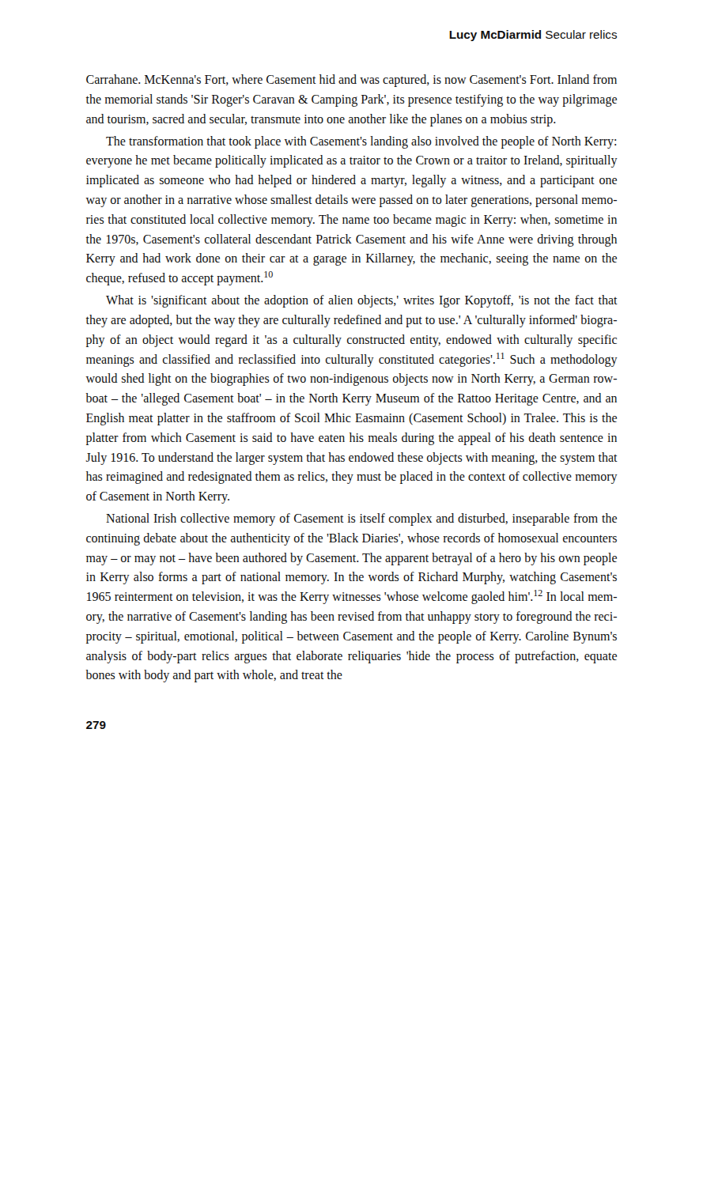Lucy McDiarmid Secular relics
Carrahane. McKenna's Fort, where Casement hid and was captured, is now Casement's Fort. Inland from the memorial stands 'Sir Roger's Caravan & Camping Park', its presence testifying to the way pilgrimage and tourism, sacred and secular, transmute into one another like the planes on a mobius strip.
The transformation that took place with Casement's landing also involved the people of North Kerry: everyone he met became politically implicated as a traitor to the Crown or a traitor to Ireland, spiritually implicated as someone who had helped or hindered a martyr, legally a witness, and a participant one way or another in a narrative whose smallest details were passed on to later generations, personal memories that constituted local collective memory. The name too became magic in Kerry: when, sometime in the 1970s, Casement's collateral descendant Patrick Casement and his wife Anne were driving through Kerry and had work done on their car at a garage in Killarney, the mechanic, seeing the name on the cheque, refused to accept payment.10
What is 'significant about the adoption of alien objects,' writes Igor Kopytoff, 'is not the fact that they are adopted, but the way they are culturally redefined and put to use.' A 'culturally informed' biography of an object would regard it 'as a culturally constructed entity, endowed with culturally specific meanings and classified and reclassified into culturally constituted categories'.11 Such a methodology would shed light on the biographies of two non-indigenous objects now in North Kerry, a German rowboat – the 'alleged Casement boat' – in the North Kerry Museum of the Rattoo Heritage Centre, and an English meat platter in the staffroom of Scoil Mhic Easmainn (Casement School) in Tralee. This is the platter from which Casement is said to have eaten his meals during the appeal of his death sentence in July 1916. To understand the larger system that has endowed these objects with meaning, the system that has reimagined and redesignated them as relics, they must be placed in the context of collective memory of Casement in North Kerry.
National Irish collective memory of Casement is itself complex and disturbed, inseparable from the continuing debate about the authenticity of the 'Black Diaries', whose records of homosexual encounters may – or may not – have been authored by Casement. The apparent betrayal of a hero by his own people in Kerry also forms a part of national memory. In the words of Richard Murphy, watching Casement's 1965 reinterment on television, it was the Kerry witnesses 'whose welcome gaoled him'.12 In local memory, the narrative of Casement's landing has been revised from that unhappy story to foreground the reciprocity – spiritual, emotional, political – between Casement and the people of Kerry. Caroline Bynum's analysis of body-part relics argues that elaborate reliquaries 'hide the process of putrefaction, equate bones with body and part with whole, and treat the
279